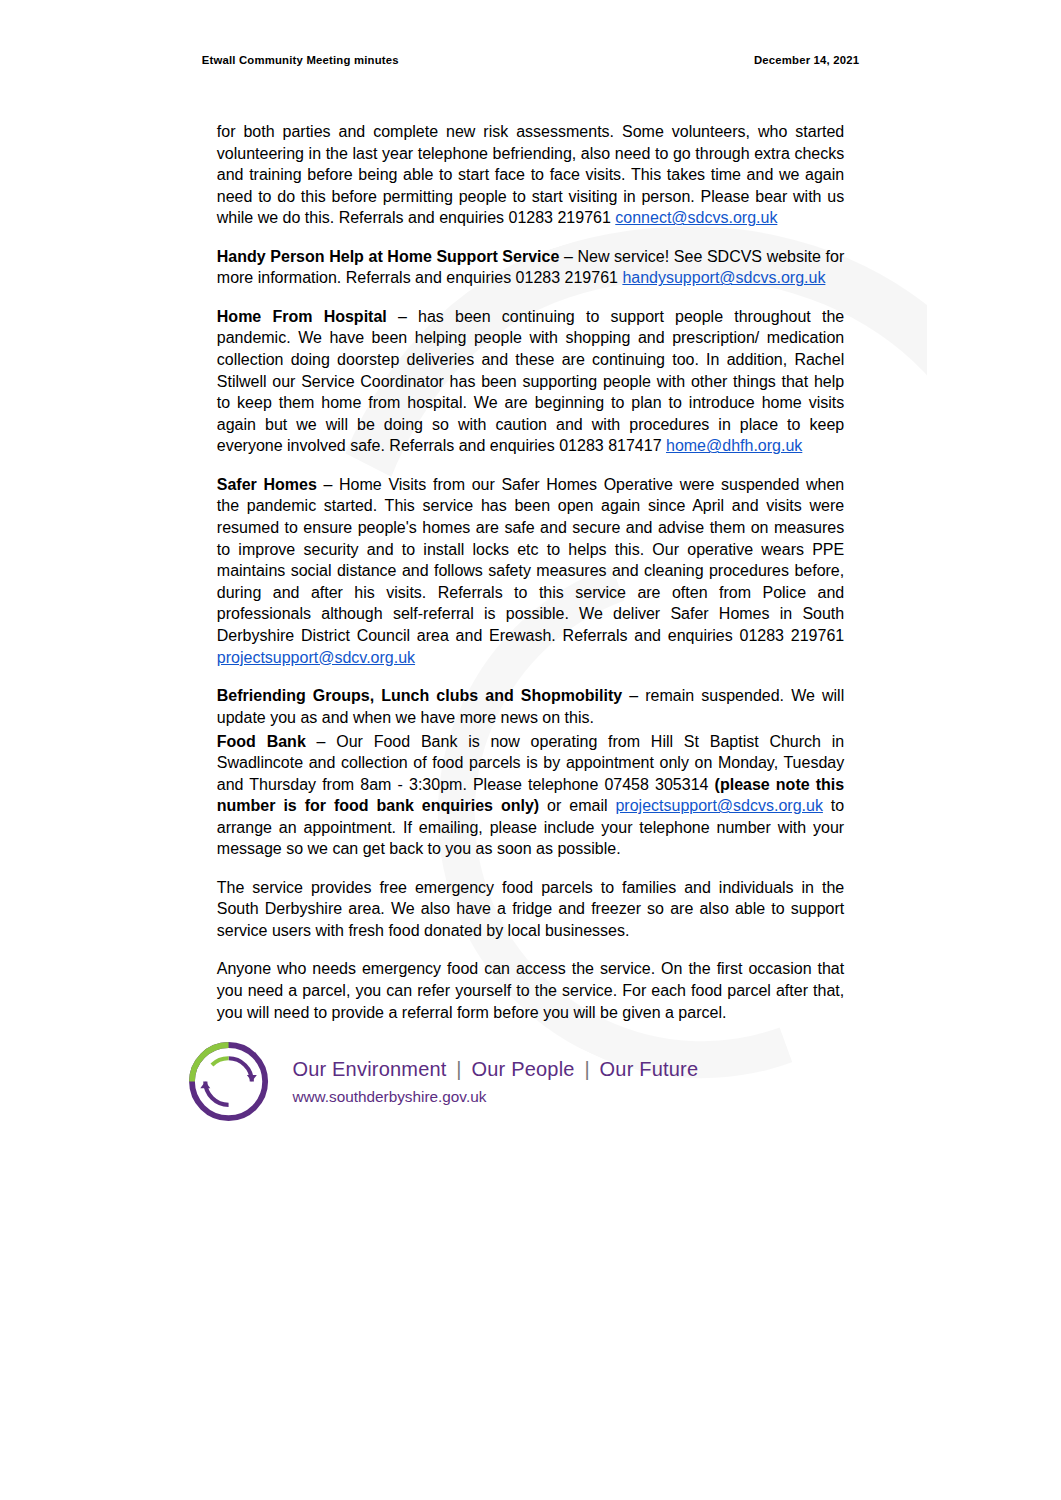Etwall Community Meeting minutes December 14, 2021
for both parties and complete new risk assessments. Some volunteers, who started volunteering in the last year telephone befriending, also need to go through extra checks and training before being able to start face to face visits. This takes time and we again need to do this before permitting people to start visiting in person. Please bear with us while we do this. Referrals and enquiries 01283 219761 connect@sdcvs.org.uk
Handy Person Help at Home Support Service – New service! See SDCVS website for more information. Referrals and enquiries 01283 219761 handysupport@sdcvs.org.uk
Home From Hospital – has been continuing to support people throughout the pandemic. We have been helping people with shopping and prescription/ medication collection doing doorstep deliveries and these are continuing too. In addition, Rachel Stilwell our Service Coordinator has been supporting people with other things that help to keep them home from hospital. We are beginning to plan to introduce home visits again but we will be doing so with caution and with procedures in place to keep everyone involved safe. Referrals and enquiries 01283 817417 home@dhfh.org.uk
Safer Homes – Home Visits from our Safer Homes Operative were suspended when the pandemic started. This service has been open again since April and visits were resumed to ensure people's homes are safe and secure and advise them on measures to improve security and to install locks etc to helps this. Our operative wears PPE maintains social distance and follows safety measures and cleaning procedures before, during and after his visits. Referrals to this service are often from Police and professionals although self-referral is possible. We deliver Safer Homes in South Derbyshire District Council area and Erewash. Referrals and enquiries 01283 219761 projectsupport@sdcv.org.uk
Befriending Groups, Lunch clubs and Shopmobility – remain suspended. We will update you as and when we have more news on this.
Food Bank – Our Food Bank is now operating from Hill St Baptist Church in Swadlincote and collection of food parcels is by appointment only on Monday, Tuesday and Thursday from 8am - 3:30pm. Please telephone 07458 305314 (please note this number is for food bank enquiries only) or email projectsupport@sdcvs.org.uk to arrange an appointment. If emailing, please include your telephone number with your message so we can get back to you as soon as possible.
The service provides free emergency food parcels to families and individuals in the South Derbyshire area. We also have a fridge and freezer so are also able to support service users with fresh food donated by local businesses.
Anyone who needs emergency food can access the service. On the first occasion that you need a parcel, you can refer yourself to the service. For each food parcel after that, you will need to provide a referral form before you will be given a parcel.
Our Environment | Our People | Our Future
www.southderbyshire.gov.uk